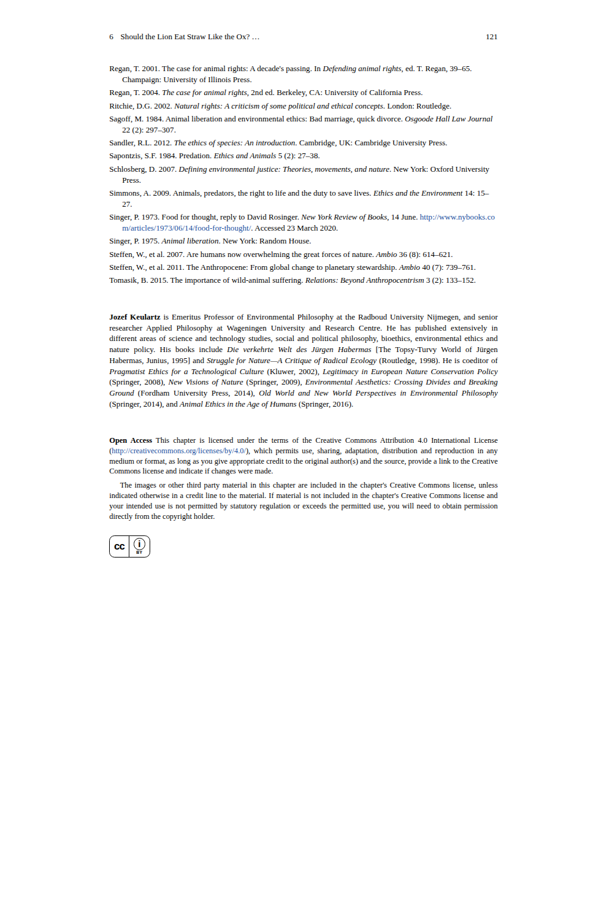6 Should the Lion Eat Straw Like the Ox? …
121
Regan, T. 2001. The case for animal rights: A decade's passing. In Defending animal rights, ed. T. Regan, 39–65. Champaign: University of Illinois Press.
Regan, T. 2004. The case for animal rights, 2nd ed. Berkeley, CA: University of California Press.
Ritchie, D.G. 2002. Natural rights: A criticism of some political and ethical concepts. London: Routledge.
Sagoff, M. 1984. Animal liberation and environmental ethics: Bad marriage, quick divorce. Osgoode Hall Law Journal 22 (2): 297–307.
Sandler, R.L. 2012. The ethics of species: An introduction. Cambridge, UK: Cambridge University Press.
Sapontzis, S.F. 1984. Predation. Ethics and Animals 5 (2): 27–38.
Schlosberg, D. 2007. Defining environmental justice: Theories, movements, and nature. New York: Oxford University Press.
Simmons, A. 2009. Animals, predators, the right to life and the duty to save lives. Ethics and the Environment 14: 15–27.
Singer, P. 1973. Food for thought, reply to David Rosinger. New York Review of Books, 14 June. http://www.nybooks.com/articles/1973/06/14/food-for-thought/. Accessed 23 March 2020.
Singer, P. 1975. Animal liberation. New York: Random House.
Steffen, W., et al. 2007. Are humans now overwhelming the great forces of nature. Ambio 36 (8): 614–621.
Steffen, W., et al. 2011. The Anthropocene: From global change to planetary stewardship. Ambio 40 (7): 739–761.
Tomasik, B. 2015. The importance of wild-animal suffering. Relations: Beyond Anthropocentrism 3 (2): 133–152.
Jozef Keulartz is Emeritus Professor of Environmental Philosophy at the Radboud University Nijmegen, and senior researcher Applied Philosophy at Wageningen University and Research Centre. He has published extensively in different areas of science and technology studies, social and political philosophy, bioethics, environmental ethics and nature policy. His books include Die verkehrte Welt des Jürgen Habermas [The Topsy-Turvy World of Jürgen Habermas, Junius, 1995] and Struggle for Nature—A Critique of Radical Ecology (Routledge, 1998). He is coeditor of Pragmatist Ethics for a Technological Culture (Kluwer, 2002), Legitimacy in European Nature Conservation Policy (Springer, 2008), New Visions of Nature (Springer, 2009), Environmental Aesthetics: Crossing Divides and Breaking Ground (Fordham University Press, 2014), Old World and New World Perspectives in Environmental Philosophy (Springer, 2014), and Animal Ethics in the Age of Humans (Springer, 2016).
Open Access This chapter is licensed under the terms of the Creative Commons Attribution 4.0 International License (http://creativecommons.org/licenses/by/4.0/), which permits use, sharing, adaptation, distribution and reproduction in any medium or format, as long as you give appropriate credit to the original author(s) and the source, provide a link to the Creative Commons license and indicate if changes were made.
The images or other third party material in this chapter are included in the chapter's Creative Commons license, unless indicated otherwise in a credit line to the material. If material is not included in the chapter's Creative Commons license and your intended use is not permitted by statutory regulation or exceeds the permitted use, you will need to obtain permission directly from the copyright holder.
cc i BY